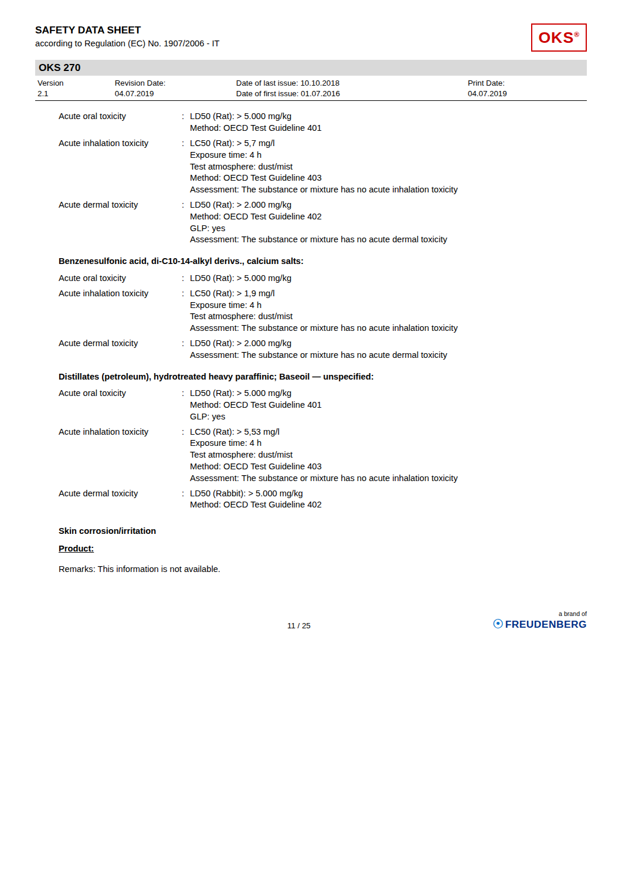SAFETY DATA SHEET
according to Regulation (EC) No. 1907/2006 - IT
OKS®
OKS 270
| Version 2.1 | Revision Date: 04.07.2019 | Date of last issue: 10.10.2018 Date of first issue: 01.07.2016 | Print Date: 04.07.2019 |
| Acute oral toxicity | : | LD50 (Rat): > 5.000 mg/kg Method: OECD Test Guideline 401 |
| Acute inhalation toxicity | : | LC50 (Rat): > 5,7 mg/l Exposure time: 4 h Test atmosphere: dust/mist Method: OECD Test Guideline 403 Assessment: The substance or mixture has no acute inhalation toxicity |
| Acute dermal toxicity | : | LD50 (Rat): > 2.000 mg/kg Method: OECD Test Guideline 402 GLP: yes Assessment: The substance or mixture has no acute dermal toxicity |
Benzenesulfonic acid, di-C10-14-alkyl derivs., calcium salts:
| Acute oral toxicity | : | LD50 (Rat): > 5.000 mg/kg |
| Acute inhalation toxicity | : | LC50 (Rat): > 1,9 mg/l Exposure time: 4 h Test atmosphere: dust/mist Assessment: The substance or mixture has no acute inhalation toxicity |
| Acute dermal toxicity | : | LD50 (Rat): > 2.000 mg/kg Assessment: The substance or mixture has no acute dermal toxicity |
Distillates (petroleum), hydrotreated heavy paraffinic; Baseoil — unspecified:
| Acute oral toxicity | : | LD50 (Rat): > 5.000 mg/kg Method: OECD Test Guideline 401 GLP: yes |
| Acute inhalation toxicity | : | LC50 (Rat): > 5,53 mg/l Exposure time: 4 h Test atmosphere: dust/mist Method: OECD Test Guideline 403 Assessment: The substance or mixture has no acute inhalation toxicity |
| Acute dermal toxicity | : | LD50 (Rabbit): > 5.000 mg/kg Method: OECD Test Guideline 402 |
Skin corrosion/irritation
Product:
Remarks: This information is not available.
11 / 25
a brand of
⦿ FREUDENBERG